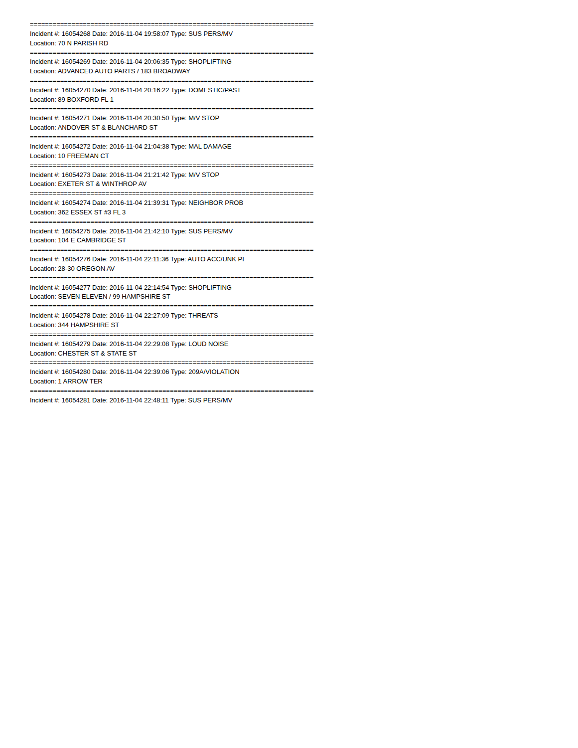===========================================================================
Incident #: 16054268 Date: 2016-11-04 19:58:07 Type: SUS PERS/MV
Location: 70 N PARISH RD
===========================================================================
Incident #: 16054269 Date: 2016-11-04 20:06:35 Type: SHOPLIFTING
Location: ADVANCED AUTO PARTS / 183 BROADWAY
===========================================================================
Incident #: 16054270 Date: 2016-11-04 20:16:22 Type: DOMESTIC/PAST
Location: 89 BOXFORD FL 1
===========================================================================
Incident #: 16054271 Date: 2016-11-04 20:30:50 Type: M/V STOP
Location: ANDOVER ST & BLANCHARD ST
===========================================================================
Incident #: 16054272 Date: 2016-11-04 21:04:38 Type: MAL DAMAGE
Location: 10 FREEMAN CT
===========================================================================
Incident #: 16054273 Date: 2016-11-04 21:21:42 Type: M/V STOP
Location: EXETER ST & WINTHROP AV
===========================================================================
Incident #: 16054274 Date: 2016-11-04 21:39:31 Type: NEIGHBOR PROB
Location: 362 ESSEX ST #3 FL 3
===========================================================================
Incident #: 16054275 Date: 2016-11-04 21:42:10 Type: SUS PERS/MV
Location: 104 E CAMBRIDGE ST
===========================================================================
Incident #: 16054276 Date: 2016-11-04 22:11:36 Type: AUTO ACC/UNK PI
Location: 28-30 OREGON AV
===========================================================================
Incident #: 16054277 Date: 2016-11-04 22:14:54 Type: SHOPLIFTING
Location: SEVEN ELEVEN / 99 HAMPSHIRE ST
===========================================================================
Incident #: 16054278 Date: 2016-11-04 22:27:09 Type: THREATS
Location: 344 HAMPSHIRE ST
===========================================================================
Incident #: 16054279 Date: 2016-11-04 22:29:08 Type: LOUD NOISE
Location: CHESTER ST & STATE ST
===========================================================================
Incident #: 16054280 Date: 2016-11-04 22:39:06 Type: 209A/VIOLATION
Location: 1 ARROW TER
===========================================================================
Incident #: 16054281 Date: 2016-11-04 22:48:11 Type: SUS PERS/MV